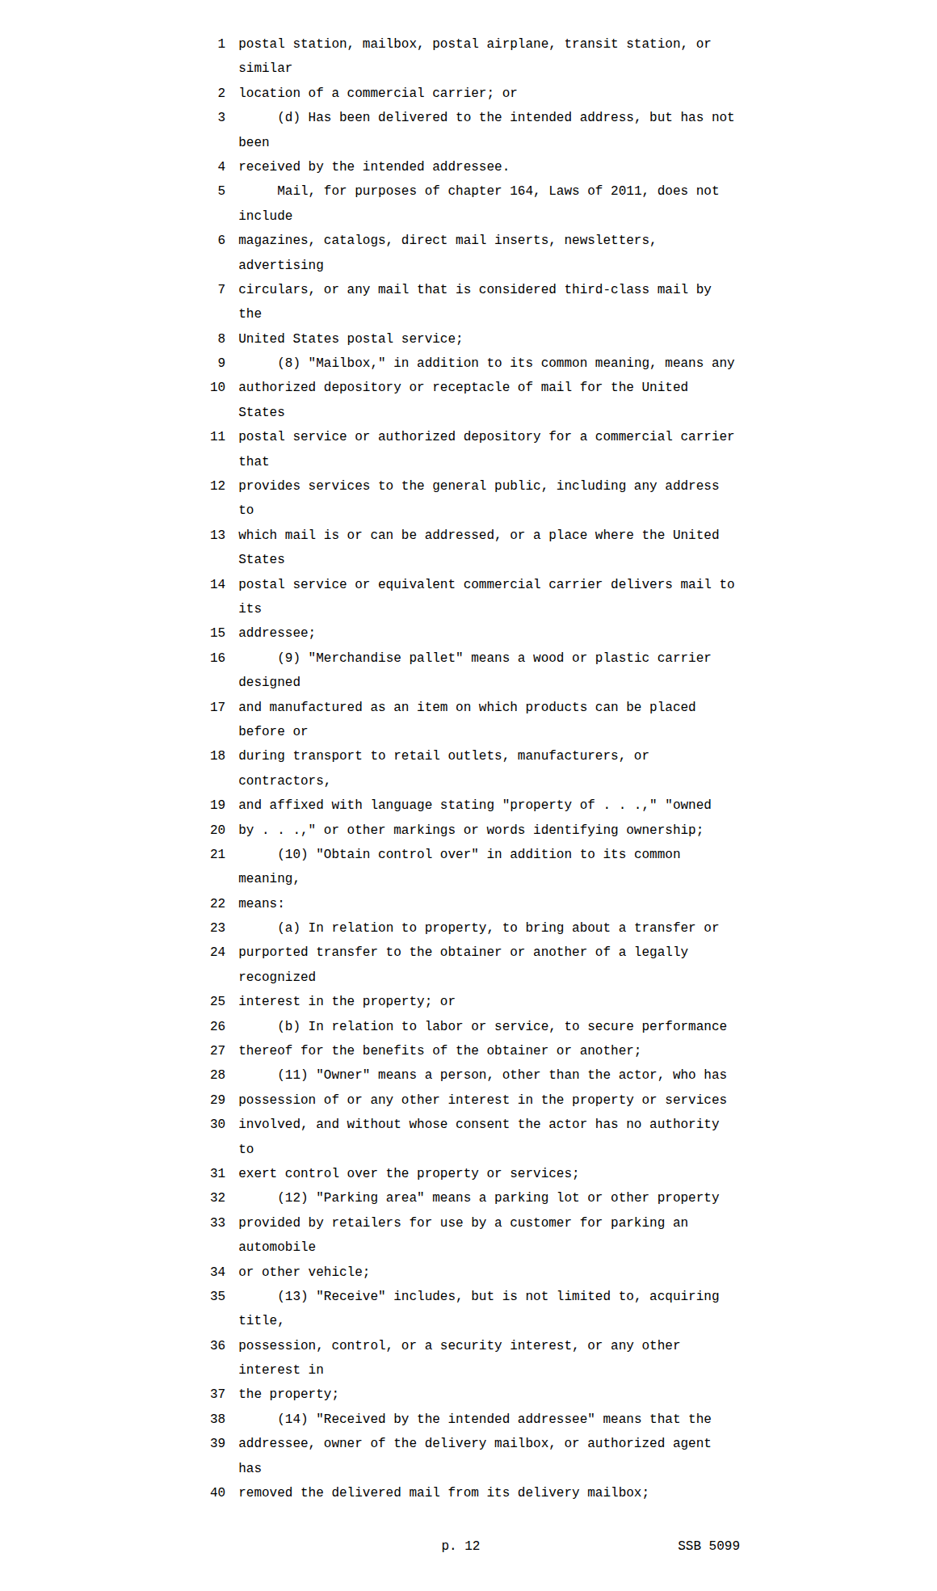postal station, mailbox, postal airplane, transit station, or similar
location of a commercial carrier; or
(d) Has been delivered to the intended address, but has not been
received by the intended addressee.
Mail, for purposes of chapter 164, Laws of 2011, does not include
magazines, catalogs, direct mail inserts, newsletters, advertising
circulars, or any mail that is considered third-class mail by the
United States postal service;
(8) "Mailbox," in addition to its common meaning, means any
authorized depository or receptacle of mail for the United States
postal service or authorized depository for a commercial carrier that
provides services to the general public, including any address to
which mail is or can be addressed, or a place where the United States
postal service or equivalent commercial carrier delivers mail to its
addressee;
(9) "Merchandise pallet" means a wood or plastic carrier designed
and manufactured as an item on which products can be placed before or
during transport to retail outlets, manufacturers, or contractors,
and affixed with language stating "property of . . .," "owned
by . . .," or other markings or words identifying ownership;
(10) "Obtain control over" in addition to its common meaning,
means:
(a) In relation to property, to bring about a transfer or
purported transfer to the obtainer or another of a legally recognized
interest in the property; or
(b) In relation to labor or service, to secure performance
thereof for the benefits of the obtainer or another;
(11) "Owner" means a person, other than the actor, who has
possession of or any other interest in the property or services
involved, and without whose consent the actor has no authority to
exert control over the property or services;
(12) "Parking area" means a parking lot or other property
provided by retailers for use by a customer for parking an automobile
or other vehicle;
(13) "Receive" includes, but is not limited to, acquiring title,
possession, control, or a security interest, or any other interest in
the property;
(14) "Received by the intended addressee" means that the
addressee, owner of the delivery mailbox, or authorized agent has
removed the delivered mail from its delivery mailbox;
p. 12 SSB 5099